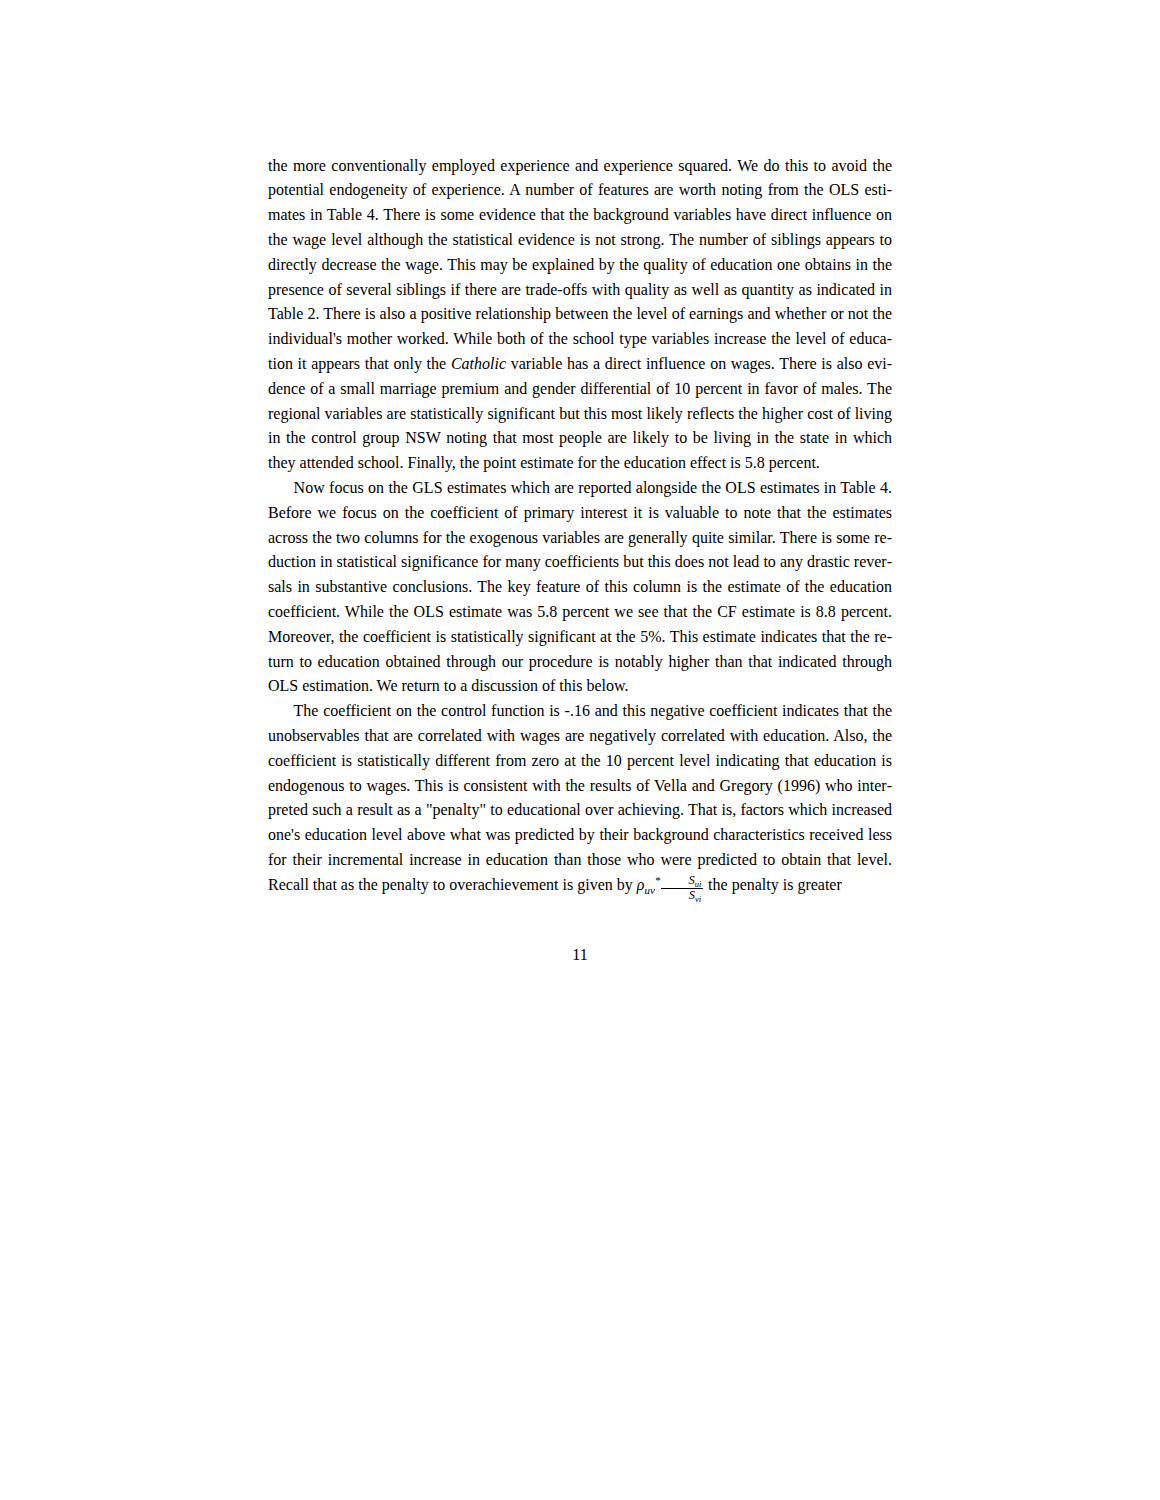the more conventionally employed experience and experience squared. We do this to avoid the potential endogeneity of experience. A number of features are worth noting from the OLS estimates in Table 4. There is some evidence that the background variables have direct influence on the wage level although the statistical evidence is not strong. The number of siblings appears to directly decrease the wage. This may be explained by the quality of education one obtains in the presence of several siblings if there are trade-offs with quality as well as quantity as indicated in Table 2. There is also a positive relationship between the level of earnings and whether or not the individual's mother worked. While both of the school type variables increase the level of education it appears that only the Catholic variable has a direct influence on wages. There is also evidence of a small marriage premium and gender differential of 10 percent in favor of males. The regional variables are statistically significant but this most likely reflects the higher cost of living in the control group NSW noting that most people are likely to be living in the state in which they attended school. Finally, the point estimate for the education effect is 5.8 percent.
Now focus on the GLS estimates which are reported alongside the OLS estimates in Table 4. Before we focus on the coefficient of primary interest it is valuable to note that the estimates across the two columns for the exogenous variables are generally quite similar. There is some reduction in statistical significance for many coefficients but this does not lead to any drastic reversals in substantive conclusions. The key feature of this column is the estimate of the education coefficient. While the OLS estimate was 5.8 percent we see that the CF estimate is 8.8 percent. Moreover, the coefficient is statistically significant at the 5%. This estimate indicates that the return to education obtained through our procedure is notably higher than that indicated through OLS estimation. We return to a discussion of this below.
The coefficient on the control function is -.16 and this negative coefficient indicates that the unobservables that are correlated with wages are negatively correlated with education. Also, the coefficient is statistically different from zero at the 10 percent level indicating that education is endogenous to wages. This is consistent with the results of Vella and Gregory (1996) who interpreted such a result as a "penalty" to educational over achieving. That is, factors which increased one's education level above what was predicted by their background characteristics received less for their incremental increase in education than those who were predicted to obtain that level. Recall that as the penalty to overachievement is given by ρuv*Sui Svi the penalty is greater
11